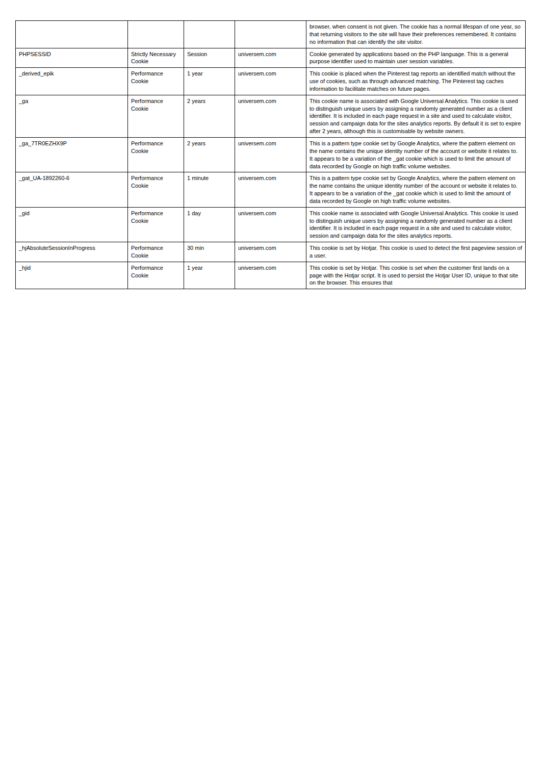| | | | | browser, when consent is not given. The cookie has a normal lifespan of one year, so that returning visitors to the site will have their preferences remembered. It contains no information that can identify the site visitor. |
| PHPSESSID | Strictly Necessary Cookie | Session | universem.com | Cookie generated by applications based on the PHP language. This is a general purpose identifier used to maintain user session variables. |
| _derived_epik | Performance Cookie | 1 year | universem.com | This cookie is placed when the Pinterest tag reports an identified match without the use of cookies, such as through advanced matching. The Pinterest tag caches information to facilitate matches on future pages. |
| _ga | Performance Cookie | 2 years | universem.com | This cookie name is associated with Google Universal Analytics. This cookie is used to distinguish unique users by assigning a randomly generated number as a client identifier. It is included in each page request in a site and used to calculate visitor, session and campaign data for the sites analytics reports. By default it is set to expire after 2 years, although this is customisable by website owners. |
| _ga_7TR0EZHX9P | Performance Cookie | 2 years | universem.com | This is a pattern type cookie set by Google Analytics, where the pattern element on the name contains the unique identity number of the account or website it relates to. It appears to be a variation of the _gat cookie which is used to limit the amount of data recorded by Google on high traffic volume websites. |
| _gat_UA-1892260-6 | Performance Cookie | 1 minute | universem.com | This is a pattern type cookie set by Google Analytics, where the pattern element on the name contains the unique identity number of the account or website it relates to. It appears to be a variation of the _gat cookie which is used to limit the amount of data recorded by Google on high traffic volume websites. |
| _gid | Performance Cookie | 1 day | universem.com | This cookie name is associated with Google Universal Analytics. This cookie is used to distinguish unique users by assigning a randomly generated number as a client identifier. It is included in each page request in a site and used to calculate visitor, session and campaign data for the sites analytics reports. |
| _hjAbsoluteSessionInProgress | Performance Cookie | 30 min | universem.com | This cookie is set by Hotjar. This cookie is used to detect the first pageview session of a user. |
| _hjid | Performance Cookie | 1 year | universem.com | This cookie is set by Hotjar. This cookie is set when the customer first lands on a page with the Hotjar script. It is used to persist the Hotjar User ID, unique to that site on the browser. This ensures that |